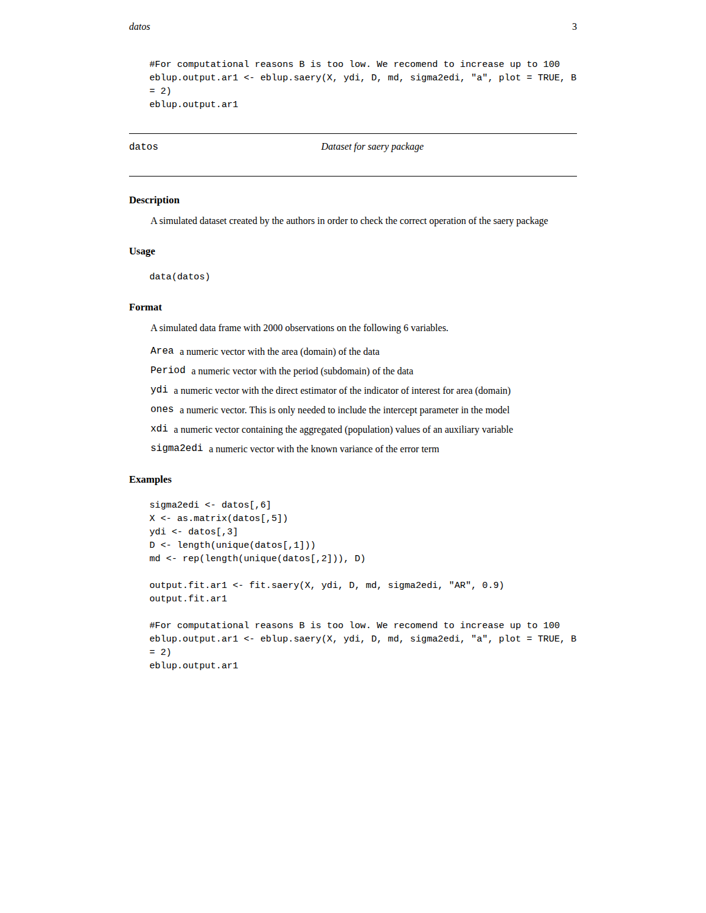datos 3
#For computational reasons B is too low. We recomend to increase up to 100
eblup.output.ar1 <- eblup.saery(X, ydi, D, md, sigma2edi, "a", plot = TRUE, B = 2)
eblup.output.ar1
datos Dataset for saery package
Description
A simulated dataset created by the authors in order to check the correct operation of the saery package
Usage
data(datos)
Format
A simulated data frame with 2000 observations on the following 6 variables.
Area
a numeric vector with the area (domain) of the data
Period
a numeric vector with the period (subdomain) of the data
ydi
a numeric vector with the direct estimator of the indicator of interest for area (domain)
ones
a numeric vector. This is only needed to include the intercept parameter in the model
xdi
a numeric vector containing the aggregated (population) values of an auxiliary variable
sigma2edi
a numeric vector with the known variance of the error term
Examples
sigma2edi <- datos[,6]
X <- as.matrix(datos[,5])
ydi <- datos[,3]
D <- length(unique(datos[,1]))
md <- rep(length(unique(datos[,2])), D)

output.fit.ar1 <- fit.saery(X, ydi, D, md, sigma2edi, "AR", 0.9)
output.fit.ar1

#For computational reasons B is too low. We recomend to increase up to 100
eblup.output.ar1 <- eblup.saery(X, ydi, D, md, sigma2edi, "a", plot = TRUE, B = 2)
eblup.output.ar1